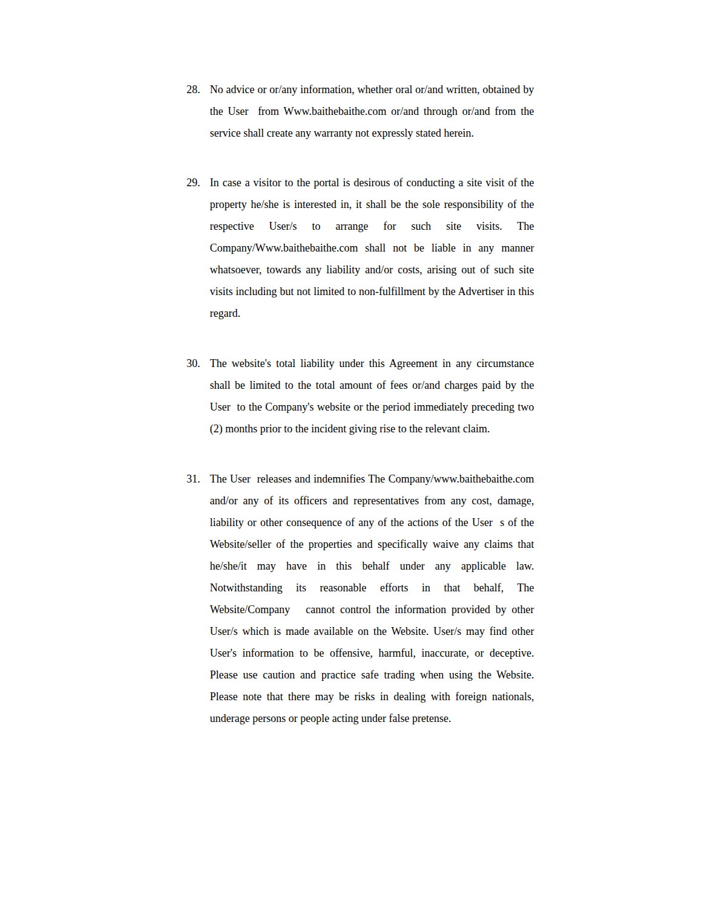No advice or or/any information, whether oral or/and written, obtained by the User from Www.baithebaithe.com or/and through or/and from the service shall create any warranty not expressly stated herein.
In case a visitor to the portal is desirous of conducting a site visit of the property he/she is interested in, it shall be the sole responsibility of the respective User/s to arrange for such site visits. The Company/Www.baithebaithe.com shall not be liable in any manner whatsoever, towards any liability and/or costs, arising out of such site visits including but not limited to non-fulfillment by the Advertiser in this regard.
The website's total liability under this Agreement in any circumstance shall be limited to the total amount of fees or/and charges paid by the User to the Company's website or the period immediately preceding two (2) months prior to the incident giving rise to the relevant claim.
The User releases and indemnifies The Company/www.baithebaithe.com and/or any of its officers and representatives from any cost, damage, liability or other consequence of any of the actions of the User s of the Website/seller of the properties and specifically waive any claims that he/she/it may have in this behalf under any applicable law. Notwithstanding its reasonable efforts in that behalf, The Website/Company cannot control the information provided by other User/s which is made available on the Website. User/s may find other User's information to be offensive, harmful, inaccurate, or deceptive. Please use caution and practice safe trading when using the Website. Please note that there may be risks in dealing with foreign nationals, underage persons or people acting under false pretense.